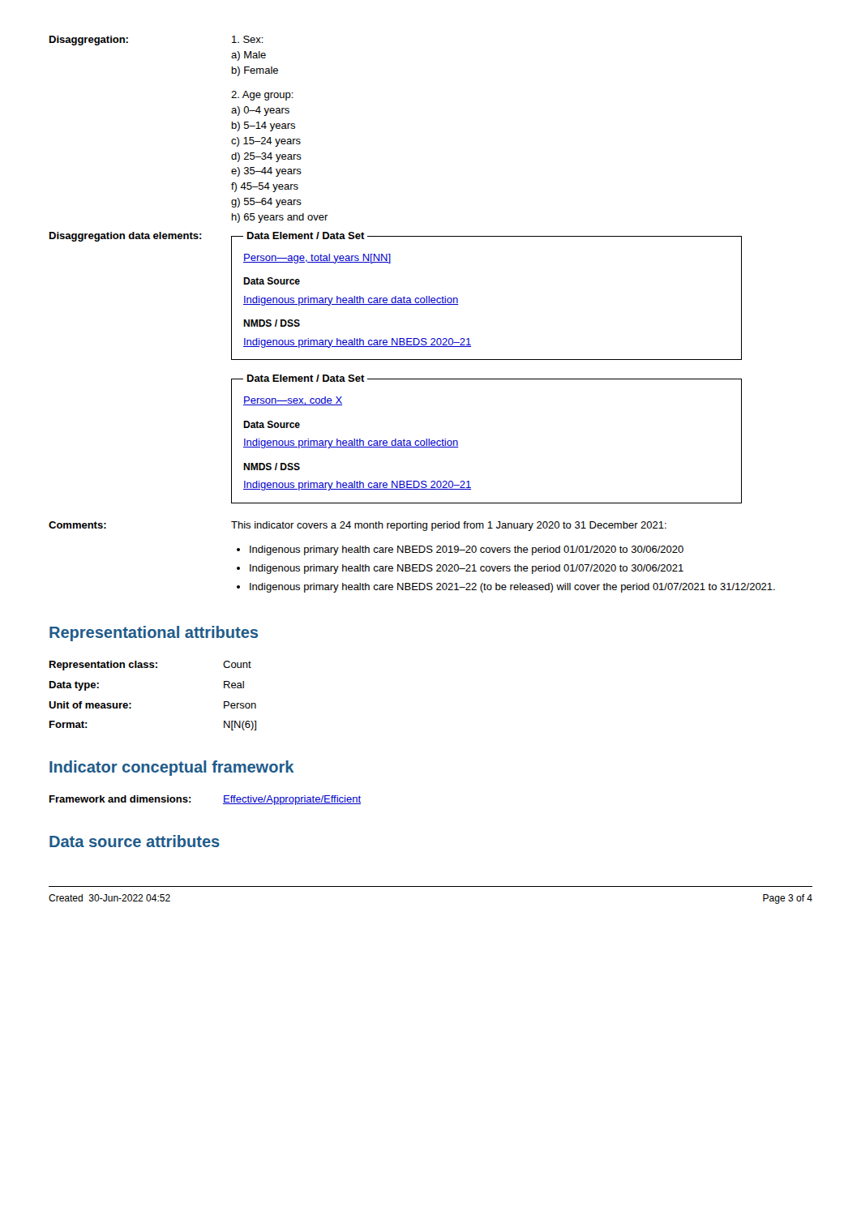Disaggregation:
1. Sex:
a) Male
b) Female
2. Age group:
a) 0–4 years
b) 5–14 years
c) 15–24 years
d) 25–34 years
e) 35–44 years
f) 45–54 years
g) 55–64 years
h) 65 years and over
Disaggregation data elements:
Data Element / Data Set
Person—age, total years N[NN]
Data Source
Indigenous primary health care data collection
NMDS / DSS
Indigenous primary health care NBEDS 2020–21
Data Element / Data Set
Person—sex, code X
Data Source
Indigenous primary health care data collection
NMDS / DSS
Indigenous primary health care NBEDS 2020–21
Comments:
This indicator covers a 24 month reporting period from 1 January 2020 to 31 December 2021:
Indigenous primary health care NBEDS 2019–20 covers the period 01/01/2020 to 30/06/2020
Indigenous primary health care NBEDS 2020–21 covers the period 01/07/2020 to 30/06/2021
Indigenous primary health care NBEDS 2021–22 (to be released) will cover the period 01/07/2021 to 31/12/2021.
Representational attributes
Representation class:
Count
Data type:
Real
Unit of measure:
Person
Format:
N[N(6)]
Indicator conceptual framework
Framework and dimensions:
Effective/Appropriate/Efficient
Data source attributes
Created 30-Jun-2022 04:52
Page 3 of 4